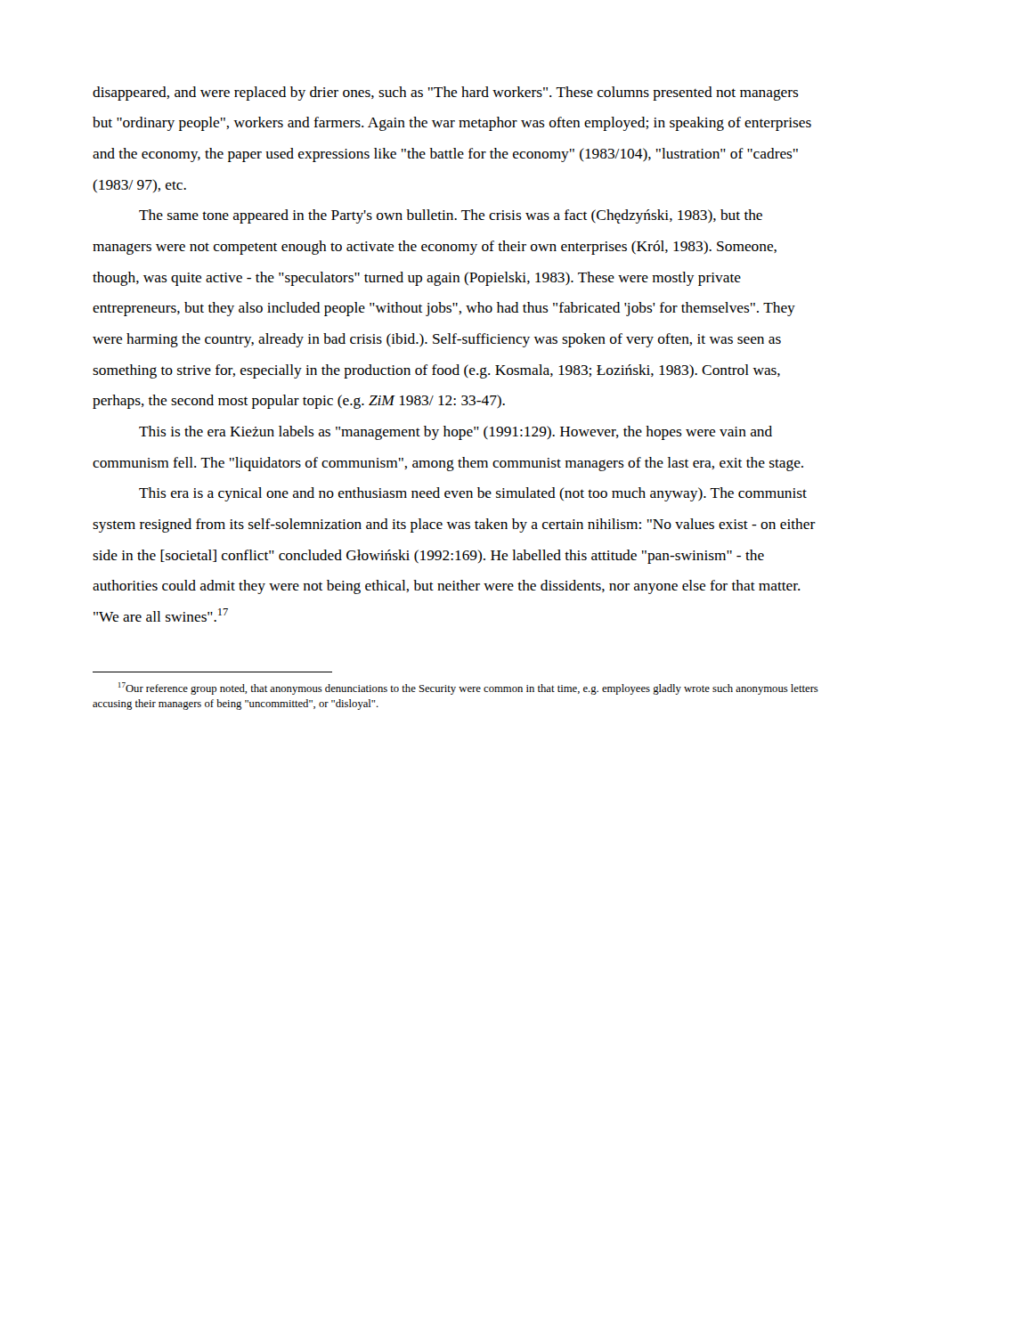disappeared, and were replaced by drier ones, such as "The hard workers". These columns presented not managers but "ordinary people", workers and farmers. Again the war metaphor was often employed; in speaking of enterprises and the economy, the paper used expressions like "the battle for the economy" (1983/104), "lustration" of "cadres" (1983/ 97), etc.
The same tone appeared in the Party's own bulletin. The crisis was a fact (Chędzyński, 1983), but the managers were not competent enough to activate the economy of their own enterprises (Król, 1983). Someone, though, was quite active - the "speculators" turned up again (Popielski, 1983). These were mostly private entrepreneurs, but they also included people "without jobs", who had thus "fabricated 'jobs' for themselves". They were harming the country, already in bad crisis (ibid.). Self-sufficiency was spoken of very often, it was seen as something to strive for, especially in the production of food (e.g. Kosmala, 1983; Łoziński, 1983). Control was, perhaps, the second most popular topic (e.g. ZiM 1983/ 12: 33-47).
This is the era Kieżun labels as "management by hope" (1991:129). However, the hopes were vain and communism fell. The "liquidators of communism", among them communist managers of the last era, exit the stage.
This era is a cynical one and no enthusiasm need even be simulated (not too much anyway). The communist system resigned from its self-solemnization and its place was taken by a certain nihilism: "No values exist - on either side in the [societal] conflict" concluded Głowiński (1992:169). He labelled this attitude "pan-swinism" - the authorities could admit they were not being ethical, but neither were the dissidents, nor anyone else for that matter. "We are all swines".17
17Our reference group noted, that anonymous denunciations to the Security were common in that time, e.g. employees gladly wrote such anonymous letters accusing their managers of being "uncommitted", or "disloyal".